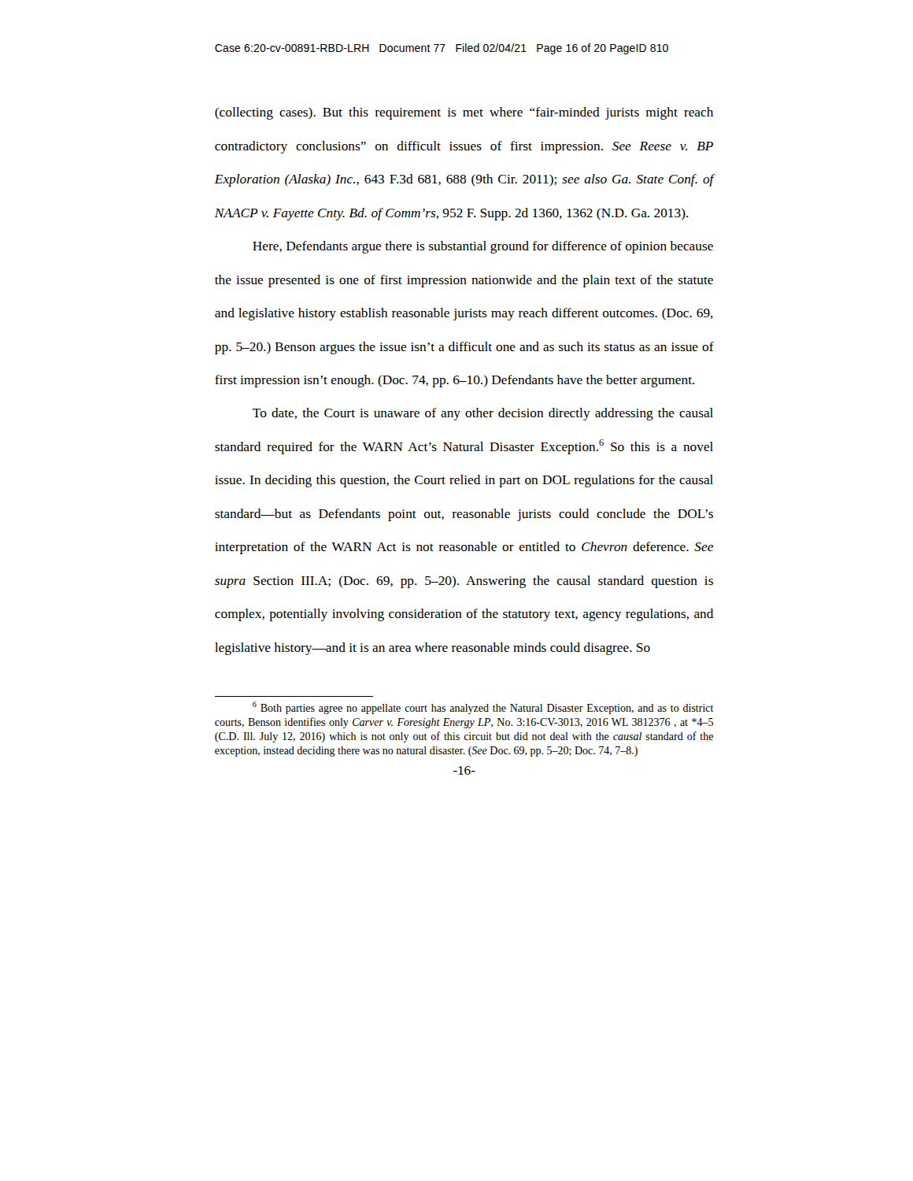Case 6:20-cv-00891-RBD-LRH Document 77 Filed 02/04/21 Page 16 of 20 PageID 810
(collecting cases). But this requirement is met where “fair-minded jurists might reach contradictory conclusions” on difficult issues of first impression. See Reese v. BP Exploration (Alaska) Inc., 643 F.3d 681, 688 (9th Cir. 2011); see also Ga. State Conf. of NAACP v. Fayette Cnty. Bd. of Comm’rs, 952 F. Supp. 2d 1360, 1362 (N.D. Ga. 2013).
Here, Defendants argue there is substantial ground for difference of opinion because the issue presented is one of first impression nationwide and the plain text of the statute and legislative history establish reasonable jurists may reach different outcomes. (Doc. 69, pp. 5–20.) Benson argues the issue isn’t a difficult one and as such its status as an issue of first impression isn’t enough. (Doc. 74, pp. 6–10.) Defendants have the better argument.
To date, the Court is unaware of any other decision directly addressing the causal standard required for the WARN Act’s Natural Disaster Exception.6 So this is a novel issue. In deciding this question, the Court relied in part on DOL regulations for the causal standard—but as Defendants point out, reasonable jurists could conclude the DOL’s interpretation of the WARN Act is not reasonable or entitled to Chevron deference. See supra Section III.A; (Doc. 69, pp. 5–20). Answering the causal standard question is complex, potentially involving consideration of the statutory text, agency regulations, and legislative history—and it is an area where reasonable minds could disagree. So
6 Both parties agree no appellate court has analyzed the Natural Disaster Exception, and as to district courts, Benson identifies only Carver v. Foresight Energy LP, No. 3:16-CV-3013, 2016 WL 3812376 , at *4–5 (C.D. Ill. July 12, 2016) which is not only out of this circuit but did not deal with the causal standard of the exception, instead deciding there was no natural disaster. (See Doc. 69, pp. 5–20; Doc. 74, 7–8.)
-16-